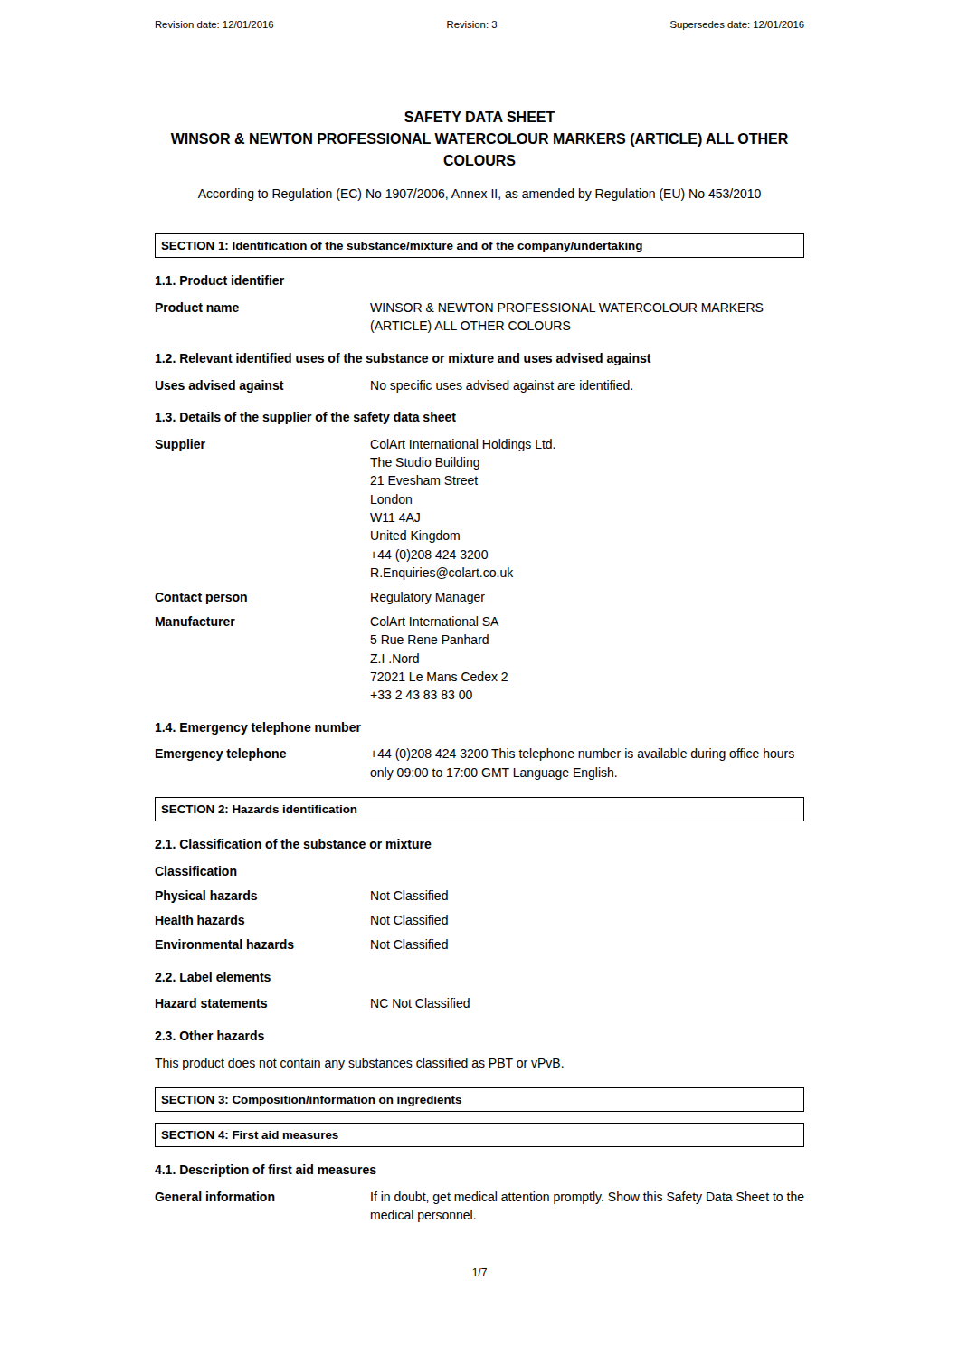Revision date: 12/01/2016 Revision: 3 Supersedes date: 12/01/2016
SAFETY DATA SHEET
WINSOR & NEWTON PROFESSIONAL WATERCOLOUR MARKERS (ARTICLE) ALL OTHER COLOURS
According to Regulation (EC) No 1907/2006, Annex II, as amended by Regulation (EU) No 453/2010
SECTION 1: Identification of the substance/mixture and of the company/undertaking
1.1. Product identifier
Product name
WINSOR & NEWTON PROFESSIONAL WATERCOLOUR MARKERS (ARTICLE) ALL OTHER COLOURS
1.2. Relevant identified uses of the substance or mixture and uses advised against
Uses advised against
No specific uses advised against are identified.
1.3. Details of the supplier of the safety data sheet
Supplier
ColArt International Holdings Ltd. The Studio Building 21 Evesham Street London W11 4AJ United Kingdom +44 (0)208 424 3200 R.Enquiries@colart.co.uk
Contact person
Regulatory Manager
Manufacturer
ColArt International SA 5 Rue Rene Panhard Z.I .Nord 72021 Le Mans Cedex 2 +33 2 43 83 83 00
1.4. Emergency telephone number
Emergency telephone
+44 (0)208 424 3200 This telephone number is available during office hours only 09:00 to 17:00 GMT Language English.
SECTION 2: Hazards identification
2.1. Classification of the substance or mixture
Classification
Physical hazards
Not Classified
Health hazards
Not Classified
Environmental hazards
Not Classified
2.2. Label elements
Hazard statements
NC Not Classified
2.3. Other hazards
This product does not contain any substances classified as PBT or vPvB.
SECTION 3: Composition/information on ingredients
SECTION 4: First aid measures
4.1. Description of first aid measures
General information
If in doubt, get medical attention promptly. Show this Safety Data Sheet to the medical personnel.
1/7